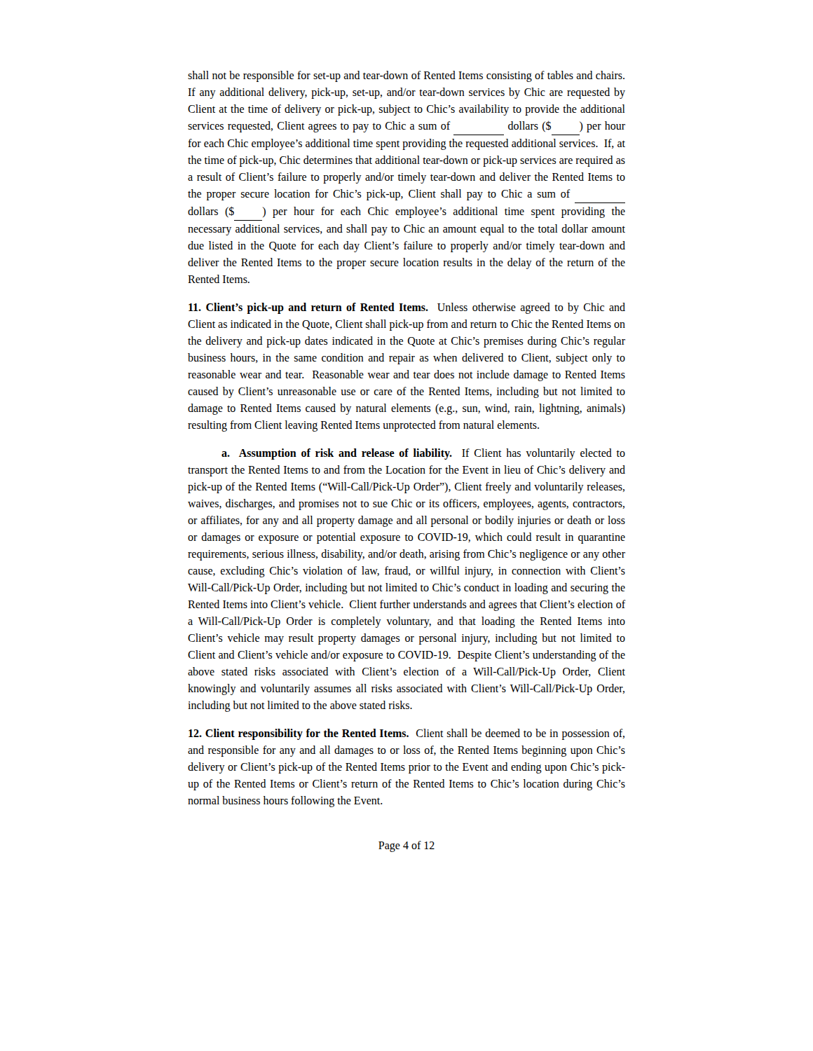shall not be responsible for set-up and tear-down of Rented Items consisting of tables and chairs. If any additional delivery, pick-up, set-up, and/or tear-down services by Chic are requested by Client at the time of delivery or pick-up, subject to Chic’s availability to provide the additional services requested, Client agrees to pay to Chic a sum of dollars ($ ) per hour for each Chic employee’s additional time spent providing the requested additional services. If, at the time of pick-up, Chic determines that additional tear-down or pick-up services are required as a result of Client’s failure to properly and/or timely tear-down and deliver the Rented Items to the proper secure location for Chic’s pick-up, Client shall pay to Chic a sum of dollars ($ ) per hour for each Chic employee’s additional time spent providing the necessary additional services, and shall pay to Chic an amount equal to the total dollar amount due listed in the Quote for each day Client’s failure to properly and/or timely tear-down and deliver the Rented Items to the proper secure location results in the delay of the return of the Rented Items.
11. Client’s pick-up and return of Rented Items. Unless otherwise agreed to by Chic and Client as indicated in the Quote, Client shall pick-up from and return to Chic the Rented Items on the delivery and pick-up dates indicated in the Quote at Chic’s premises during Chic’s regular business hours, in the same condition and repair as when delivered to Client, subject only to reasonable wear and tear. Reasonable wear and tear does not include damage to Rented Items caused by Client’s unreasonable use or care of the Rented Items, including but not limited to damage to Rented Items caused by natural elements (e.g., sun, wind, rain, lightning, animals) resulting from Client leaving Rented Items unprotected from natural elements.
a. Assumption of risk and release of liability. If Client has voluntarily elected to transport the Rented Items to and from the Location for the Event in lieu of Chic’s delivery and pick-up of the Rented Items (“Will-Call/Pick-Up Order”), Client freely and voluntarily releases, waives, discharges, and promises not to sue Chic or its officers, employees, agents, contractors, or affiliates, for any and all property damage and all personal or bodily injuries or death or loss or damages or exposure or potential exposure to COVID-19, which could result in quarantine requirements, serious illness, disability, and/or death, arising from Chic’s negligence or any other cause, excluding Chic’s violation of law, fraud, or willful injury, in connection with Client’s Will-Call/Pick-Up Order, including but not limited to Chic’s conduct in loading and securing the Rented Items into Client’s vehicle. Client further understands and agrees that Client’s election of a Will-Call/Pick-Up Order is completely voluntary, and that loading the Rented Items into Client’s vehicle may result property damages or personal injury, including but not limited to Client and Client’s vehicle and/or exposure to COVID-19. Despite Client’s understanding of the above stated risks associated with Client’s election of a Will-Call/Pick-Up Order, Client knowingly and voluntarily assumes all risks associated with Client’s Will-Call/Pick-Up Order, including but not limited to the above stated risks.
12. Client responsibility for the Rented Items. Client shall be deemed to be in possession of, and responsible for any and all damages to or loss of, the Rented Items beginning upon Chic’s delivery or Client’s pick-up of the Rented Items prior to the Event and ending upon Chic’s pick-up of the Rented Items or Client’s return of the Rented Items to Chic’s location during Chic’s normal business hours following the Event.
Page 4 of 12